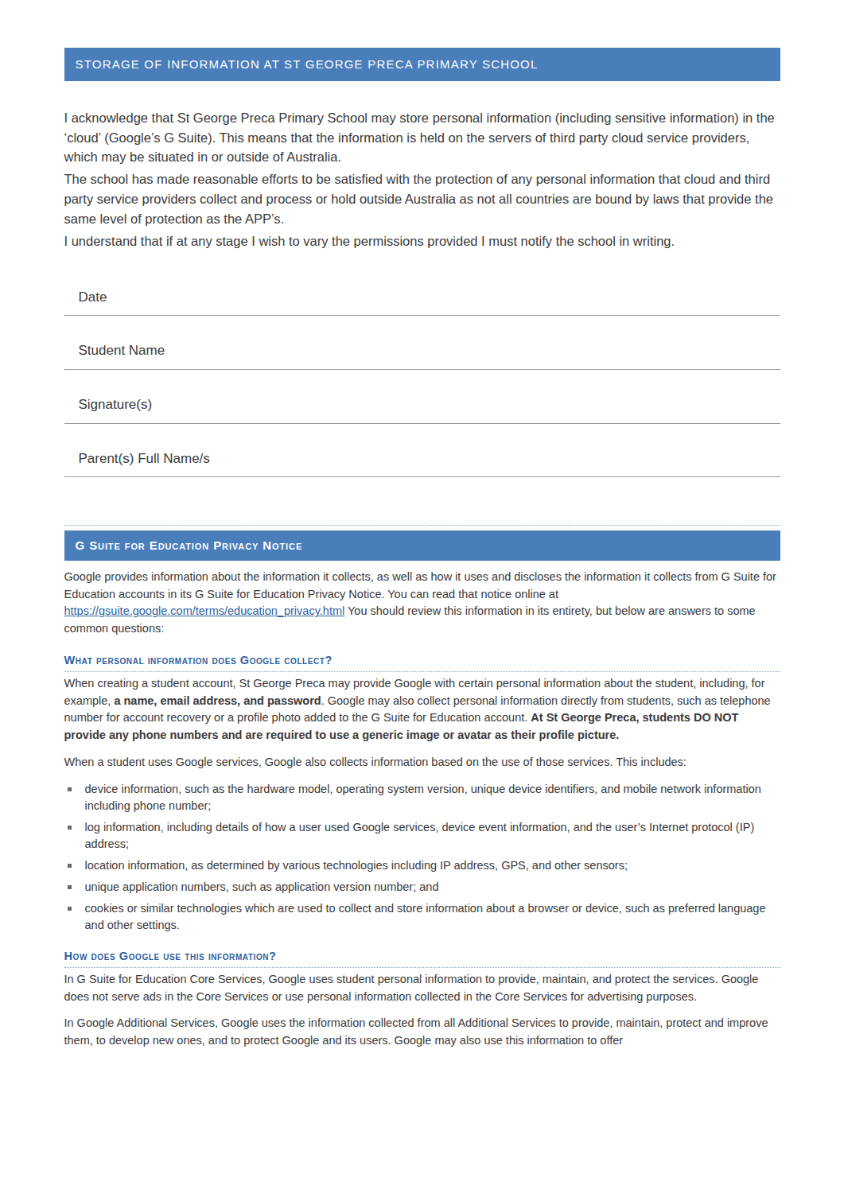Storage of Information at St George Preca Primary School
I acknowledge that St George Preca Primary School may store personal information (including sensitive information) in the ‘cloud’ (Google’s G Suite). This means that the information is held on the servers of third party cloud service providers, which may be situated in or outside of Australia.
The school has made reasonable efforts to be satisfied with the protection of any personal information that cloud and third party service providers collect and process or hold outside Australia as not all countries are bound by laws that provide the same level of protection as the APP’s.
I understand that if at any stage I wish to vary the permissions provided I must notify the school in writing.
Date
Student Name
Signature(s)
Parent(s) Full Name/s
G Suite for Education Privacy Notice
Google provides information about the information it collects, as well as how it uses and discloses the information it collects from G Suite for Education accounts in its G Suite for Education Privacy Notice. You can read that notice online at https://gsuite.google.com/terms/education_privacy.html You should review this information in its entirety, but below are answers to some common questions:
What personal information does Google collect?
When creating a student account, St George Preca may provide Google with certain personal information about the student, including, for example, a name, email address, and password. Google may also collect personal information directly from students, such as telephone number for account recovery or a profile photo added to the G Suite for Education account. At St George Preca, students DO NOT provide any phone numbers and are required to use a generic image or avatar as their profile picture.
When a student uses Google services, Google also collects information based on the use of those services. This includes:
device information, such as the hardware model, operating system version, unique device identifiers, and mobile network information including phone number;
log information, including details of how a user used Google services, device event information, and the user’s Internet protocol (IP) address;
location information, as determined by various technologies including IP address, GPS, and other sensors;
unique application numbers, such as application version number; and
cookies or similar technologies which are used to collect and store information about a browser or device, such as preferred language and other settings.
How does Google use this information?
In G Suite for Education Core Services, Google uses student personal information to provide, maintain, and protect the services. Google does not serve ads in the Core Services or use personal information collected in the Core Services for advertising purposes.
In Google Additional Services, Google uses the information collected from all Additional Services to provide, maintain, protect and improve them, to develop new ones, and to protect Google and its users. Google may also use this information to offer